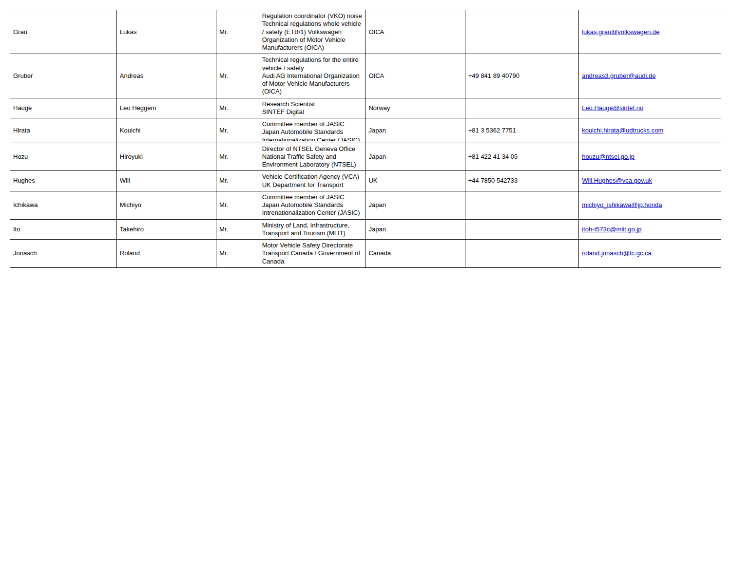| Grau | Lukas | Mr. | Regulation coordinator (VKO) noise Technical regulations whole vehicle / safety (ETB/1) Volkswagen Organization of Motor Vehicle Manufacturers (OICA) | OICA | | lukas.grau@volkswagen.de |
| Gruber | Andreas | Mr. | Technical regulations for the entire vehicle / safety Audi AG International Organization of Motor Vehicle Manufacturers (OICA) | OICA | +49 841 89 40790 | andreas3.gruber@audi.de |
| Hauge | Leo Heggem | Mr. | Research Scientist SINTEF Digital | Norway | | Leo.Hauge@sintef.no |
| Hirata | Kouichi | Mr. | Committee member of JASIC Japan Automobile Standards Internationalization Center (JASIC) | Japan | +81 3 5362 7751 | kouichi.hirata@udtrucks.com |
| Hozu | Hiroyuki | Mr. | Director of NTSEL Geneva Office National Traffic Safety and Environment Laboratory (NTSEL) | Japan | +81 422 41 34 05 | houzu@ntsel.go.jp |
| Hughes | Will | Mr. | Vehicle Certification Agency (VCA) UK Department for Transport | UK | +44 7850 542733 | Will.Hughes@vca.gov.uk |
| Ichikawa | Michiyo | Mr. | Committee member of JASIC Japan Automobile Standards Intrenationalization Center (JASIC) | Japan | | michiyo_ishikawa@jp.honda |
| Ito | Takehiro | Mr. | Ministry of Land, Infrastructure, Transport and Tourism (MLIT) | Japan | | itoh-t573c@mlit.go.jp |
| Jonasch | Roland | Mr. | Motor Vehicle Safety Directorate Transport Canada / Government of Canada | Canada | | roland.jonasch@tc.gc.ca |